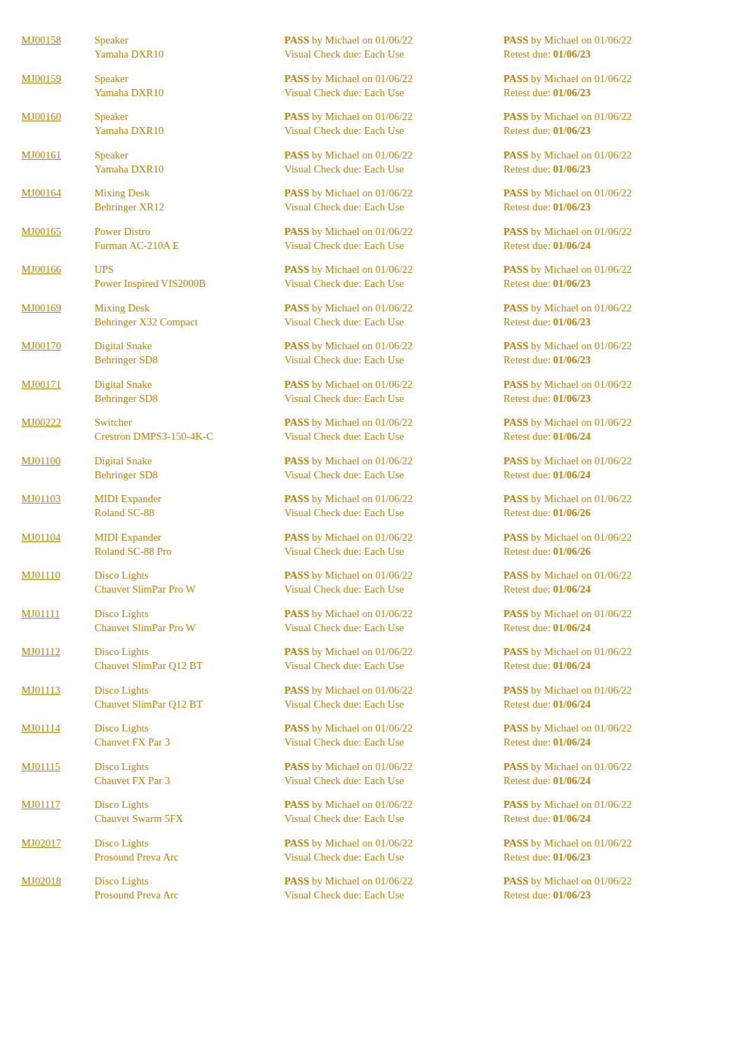| MJ00158 | Speaker Yamaha DXR10 | PASS by Michael on 01/06/22 Visual Check due: Each Use | PASS by Michael on 01/06/22 Retest due: 01/06/23 |
| MJ00159 | Speaker Yamaha DXR10 | PASS by Michael on 01/06/22 Visual Check due: Each Use | PASS by Michael on 01/06/22 Retest due: 01/06/23 |
| MJ00160 | Speaker Yamaha DXR10 | PASS by Michael on 01/06/22 Visual Check due: Each Use | PASS by Michael on 01/06/22 Retest due: 01/06/23 |
| MJ00161 | Speaker Yamaha DXR10 | PASS by Michael on 01/06/22 Visual Check due: Each Use | PASS by Michael on 01/06/22 Retest due: 01/06/23 |
| MJ00164 | Mixing Desk Behringer XR12 | PASS by Michael on 01/06/22 Visual Check due: Each Use | PASS by Michael on 01/06/22 Retest due: 01/06/23 |
| MJ00165 | Power Distro Furman AC-210A E | PASS by Michael on 01/06/22 Visual Check due: Each Use | PASS by Michael on 01/06/22 Retest due: 01/06/24 |
| MJ00166 | UPS Power Inspired VIS2000B | PASS by Michael on 01/06/22 Visual Check due: Each Use | PASS by Michael on 01/06/22 Retest due: 01/06/23 |
| MJ00169 | Mixing Desk Behringer X32 Compact | PASS by Michael on 01/06/22 Visual Check due: Each Use | PASS by Michael on 01/06/22 Retest due: 01/06/23 |
| MJ00170 | Digital Snake Behringer SD8 | PASS by Michael on 01/06/22 Visual Check due: Each Use | PASS by Michael on 01/06/22 Retest due: 01/06/23 |
| MJ00171 | Digital Snake Behringer SD8 | PASS by Michael on 01/06/22 Visual Check due: Each Use | PASS by Michael on 01/06/22 Retest due: 01/06/23 |
| MJ00222 | Switcher Crestron DMPS3-150-4K-C | PASS by Michael on 01/06/22 Visual Check due: Each Use | PASS by Michael on 01/06/22 Retest due: 01/06/24 |
| MJ01100 | Digital Snake Behringer SD8 | PASS by Michael on 01/06/22 Visual Check due: Each Use | PASS by Michael on 01/06/22 Retest due: 01/06/24 |
| MJ01103 | MIDI Expander Roland SC-88 | PASS by Michael on 01/06/22 Visual Check due: Each Use | PASS by Michael on 01/06/22 Retest due: 01/06/26 |
| MJ01104 | MIDI Expander Roland SC-88 Pro | PASS by Michael on 01/06/22 Visual Check due: Each Use | PASS by Michael on 01/06/22 Retest due: 01/06/26 |
| MJ01110 | Disco Lights Chauvet SlimPar Pro W | PASS by Michael on 01/06/22 Visual Check due: Each Use | PASS by Michael on 01/06/22 Retest due: 01/06/24 |
| MJ01111 | Disco Lights Chauvet SlimPar Pro W | PASS by Michael on 01/06/22 Visual Check due: Each Use | PASS by Michael on 01/06/22 Retest due: 01/06/24 |
| MJ01112 | Disco Lights Chauvet SlimPar Q12 BT | PASS by Michael on 01/06/22 Visual Check due: Each Use | PASS by Michael on 01/06/22 Retest due: 01/06/24 |
| MJ01113 | Disco Lights Chauvet SlimPar Q12 BT | PASS by Michael on 01/06/22 Visual Check due: Each Use | PASS by Michael on 01/06/22 Retest due: 01/06/24 |
| MJ01114 | Disco Lights Chauvet FX Par 3 | PASS by Michael on 01/06/22 Visual Check due: Each Use | PASS by Michael on 01/06/22 Retest due: 01/06/24 |
| MJ01115 | Disco Lights Chauvet FX Par 3 | PASS by Michael on 01/06/22 Visual Check due: Each Use | PASS by Michael on 01/06/22 Retest due: 01/06/24 |
| MJ01117 | Disco Lights Chauvet Swarm 5FX | PASS by Michael on 01/06/22 Visual Check due: Each Use | PASS by Michael on 01/06/22 Retest due: 01/06/24 |
| MJ02017 | Disco Lights Prosound Preva Arc | PASS by Michael on 01/06/22 Visual Check due: Each Use | PASS by Michael on 01/06/22 Retest due: 01/06/23 |
| MJ02018 | Disco Lights Prosound Preva Arc | PASS by Michael on 01/06/22 Visual Check due: Each Use | PASS by Michael on 01/06/22 Retest due: 01/06/23 |